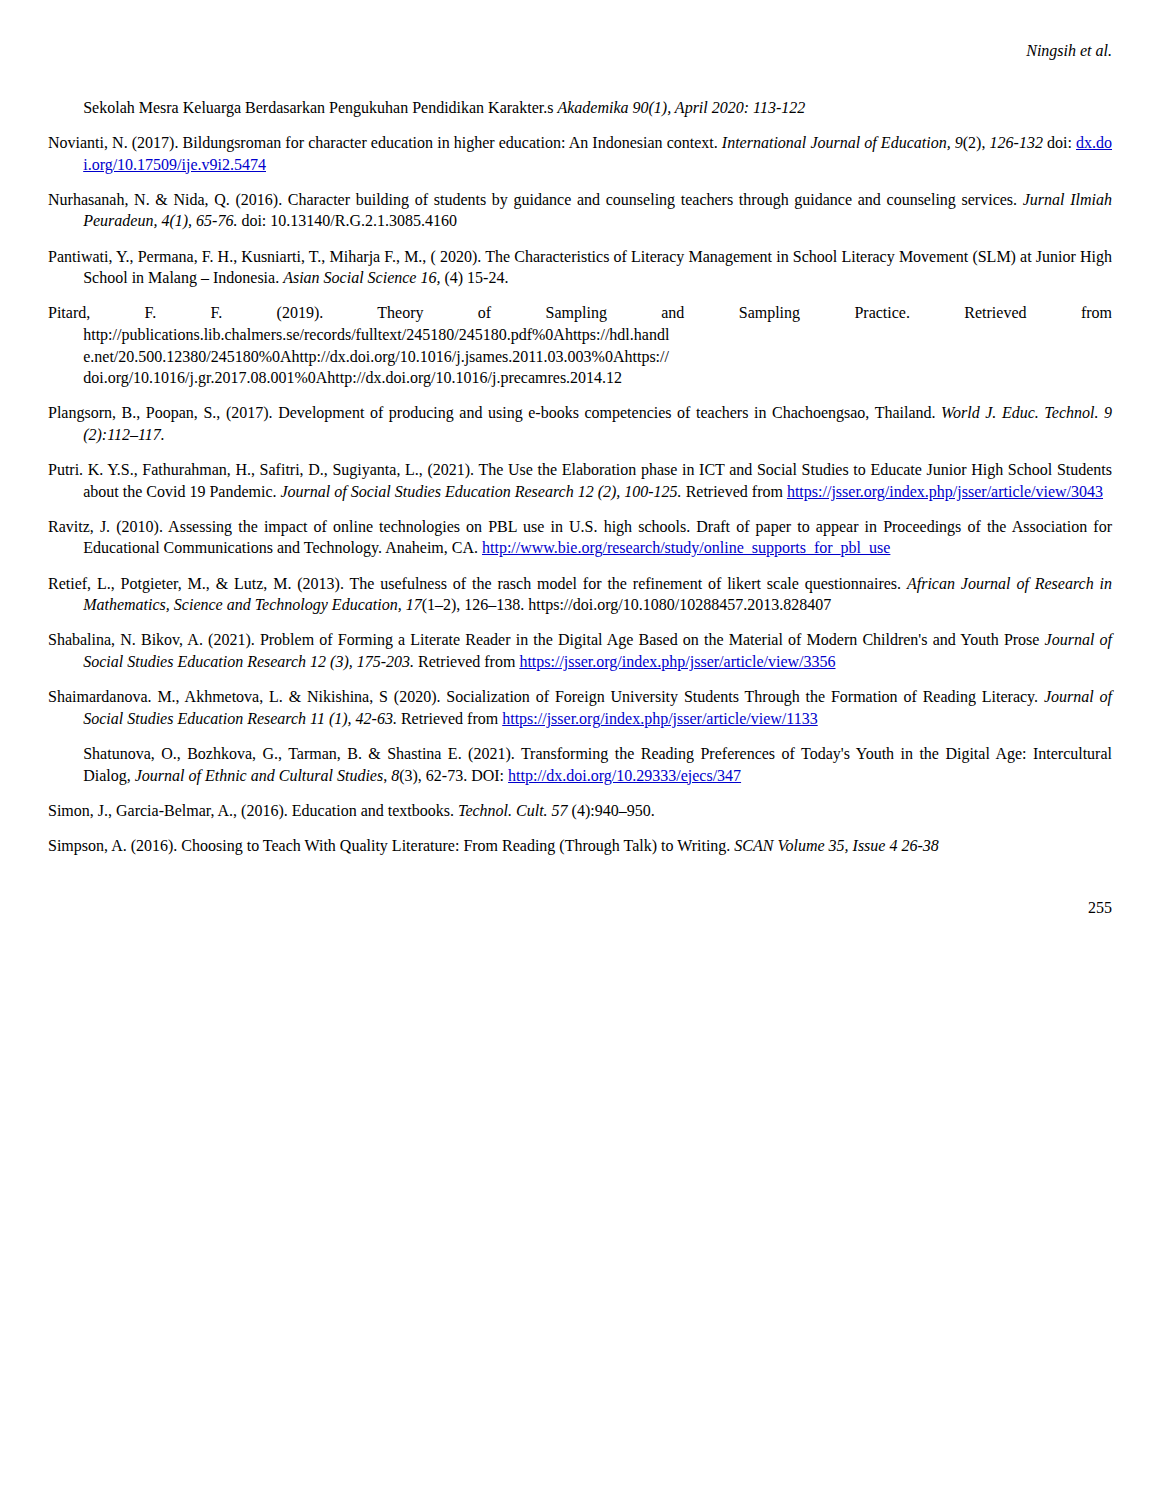Ningsih et al.
Sekolah Mesra Keluarga Berdasarkan Pengukuhan Pendidikan Karakter.s Akademika 90(1), April 2020: 113-122
Novianti, N. (2017). Bildungsroman for character education in higher education: An Indonesian context. International Journal of Education, 9(2), 126-132 doi: dx.doi.org/10.17509/ije.v9i2.5474
Nurhasanah, N. & Nida, Q. (2016). Character building of students by guidance and counseling teachers through guidance and counseling services. Jurnal Ilmiah Peuradeun, 4(1), 65-76. doi: 10.13140/R.G.2.1.3085.4160
Pantiwati, Y., Permana, F. H., Kusniarti, T., Miharja F., M., ( 2020). The Characteristics of Literacy Management in School Literacy Movement (SLM) at Junior High School in Malang – Indonesia. Asian Social Science 16, (4) 15-24.
Pitard, F. F. (2019). Theory of Sampling and Sampling Practice. Retrieved from http://publications.lib.chalmers.se/records/fulltext/245180/245180.pdf%0Ahttps://hdl.handl e.net/20.500.12380/245180%0Ahttp://dx.doi.org/10.1016/j.jsames.2011.03.003%0Ahttps:// doi.org/10.1016/j.gr.2017.08.001%0Ahttp://dx.doi.org/10.1016/j.precamres.2014.12
Plangsorn, B., Poopan, S., (2017). Development of producing and using e-books competencies of teachers in Chachoengsao, Thailand. World J. Educ. Technol. 9 (2):112–117.
Putri. K. Y.S., Fathurahman, H., Safitri, D., Sugiyanta, L., (2021). The Use the Elaboration phase in ICT and Social Studies to Educate Junior High School Students about the Covid 19 Pandemic. Journal of Social Studies Education Research 12 (2), 100-125. Retrieved from https://jsser.org/index.php/jsser/article/view/3043
Ravitz, J. (2010). Assessing the impact of online technologies on PBL use in U.S. high schools. Draft of paper to appear in Proceedings of the Association for Educational Communications and Technology. Anaheim, CA. http://www.bie.org/research/study/online_supports_for_pbl_use
Retief, L., Potgieter, M., & Lutz, M. (2013). The usefulness of the rasch model for the refinement of likert scale questionnaires. African Journal of Research in Mathematics, Science and Technology Education, 17(1–2), 126–138. https://doi.org/10.1080/10288457.2013.828407
Shabalina, N. Bikov, A. (2021). Problem of Forming a Literate Reader in the Digital Age Based on the Material of Modern Children's and Youth Prose Journal of Social Studies Education Research 12 (3), 175-203. Retrieved from https://jsser.org/index.php/jsser/article/view/3356
Shaimardanova. M., Akhmetova, L. & Nikishina, S (2020). Socialization of Foreign University Students Through the Formation of Reading Literacy. Journal of Social Studies Education Research 11 (1), 42-63. Retrieved from https://jsser.org/index.php/jsser/article/view/1133
Shatunova, O., Bozhkova, G., Tarman, B. & Shastina E. (2021). Transforming the Reading Preferences of Today's Youth in the Digital Age: Intercultural Dialog, Journal of Ethnic and Cultural Studies, 8(3), 62-73. DOI: http://dx.doi.org/10.29333/ejecs/347
Simon, J., Garcia-Belmar, A., (2016). Education and textbooks. Technol. Cult. 57 (4):940–950.
Simpson, A. (2016). Choosing to Teach With Quality Literature: From Reading (Through Talk) to Writing. SCAN Volume 35, Issue 4 26-38
255